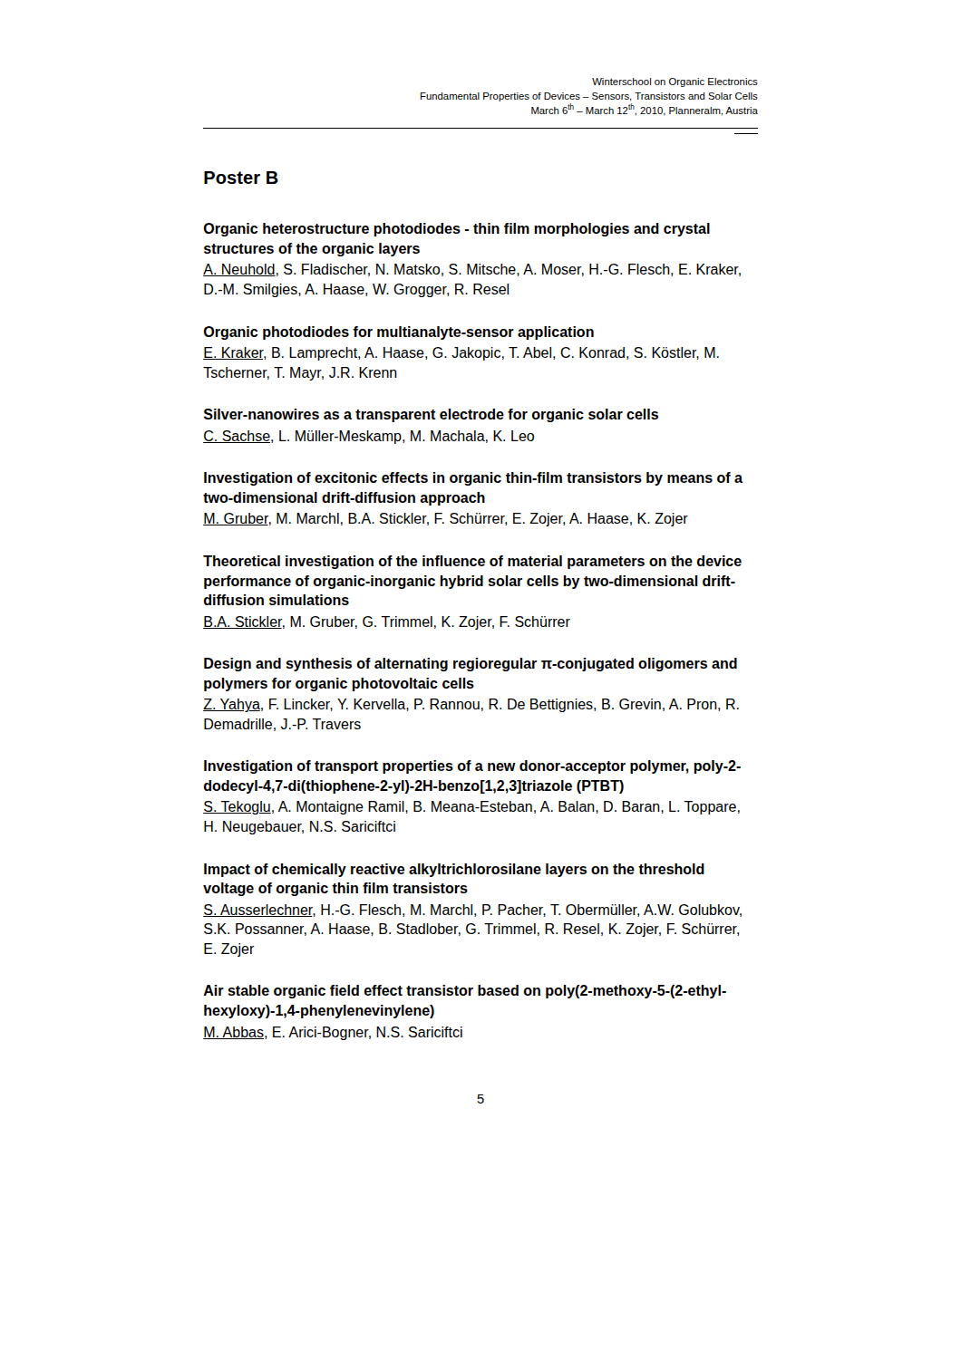Winterschool on Organic Electronics Fundamental Properties of Devices – Sensors, Transistors and Solar Cells March 6th – March 12th, 2010, Planneralm, Austria
Poster B
Organic heterostructure photodiodes - thin film morphologies and crystal structures of the organic layers
A. Neuhold, S. Fladischer, N. Matsko, S. Mitsche, A. Moser, H.-G. Flesch, E. Kraker, D.-M. Smilgies, A. Haase, W. Grogger, R. Resel
Organic photodiodes for multianalyte-sensor application
E. Kraker, B. Lamprecht, A. Haase, G. Jakopic, T. Abel, C. Konrad, S. Köstler, M. Tscherner, T. Mayr, J.R. Krenn
Silver-nanowires as a transparent electrode for organic solar cells
C. Sachse, L. Müller-Meskamp, M. Machala, K. Leo
Investigation of excitonic effects in organic thin-film transistors by means of a two-dimensional drift-diffusion approach
M. Gruber, M. Marchl, B.A. Stickler, F. Schürrer, E. Zojer, A. Haase, K. Zojer
Theoretical investigation of the influence of material parameters on the device performance of organic-inorganic hybrid solar cells by two-dimensional drift-diffusion simulations
B.A. Stickler, M. Gruber, G. Trimmel, K. Zojer, F. Schürrer
Design and synthesis of alternating regioregular π-conjugated oligomers and polymers for organic photovoltaic cells
Z. Yahya, F. Lincker, Y. Kervella, P. Rannou, R. De Bettignies, B. Grevin, A. Pron, R. Demadrille, J.-P. Travers
Investigation of transport properties of a new donor-acceptor polymer, poly-2-dodecyl-4,7-di(thiophene-2-yl)-2H-benzo[1,2,3]triazole (PTBT)
S. Tekoglu, A. Montaigne Ramil, B. Meana-Esteban, A. Balan, D. Baran, L. Toppare, H. Neugebauer, N.S. Sariciftci
Impact of chemically reactive alkyltrichlorosilane layers on the threshold voltage of organic thin film transistors
S. Ausserlechner, H.-G. Flesch, M. Marchl, P. Pacher, T. Obermüller, A.W. Golubkov, S.K. Possanner, A. Haase, B. Stadlober, G. Trimmel, R. Resel, K. Zojer, F. Schürrer, E. Zojer
Air stable organic field effect transistor based on poly(2-methoxy-5-(2-ethyl-hexyloxy)-1,4-phenylenevinylene)
M. Abbas, E. Arici-Bogner, N.S. Sariciftci
5